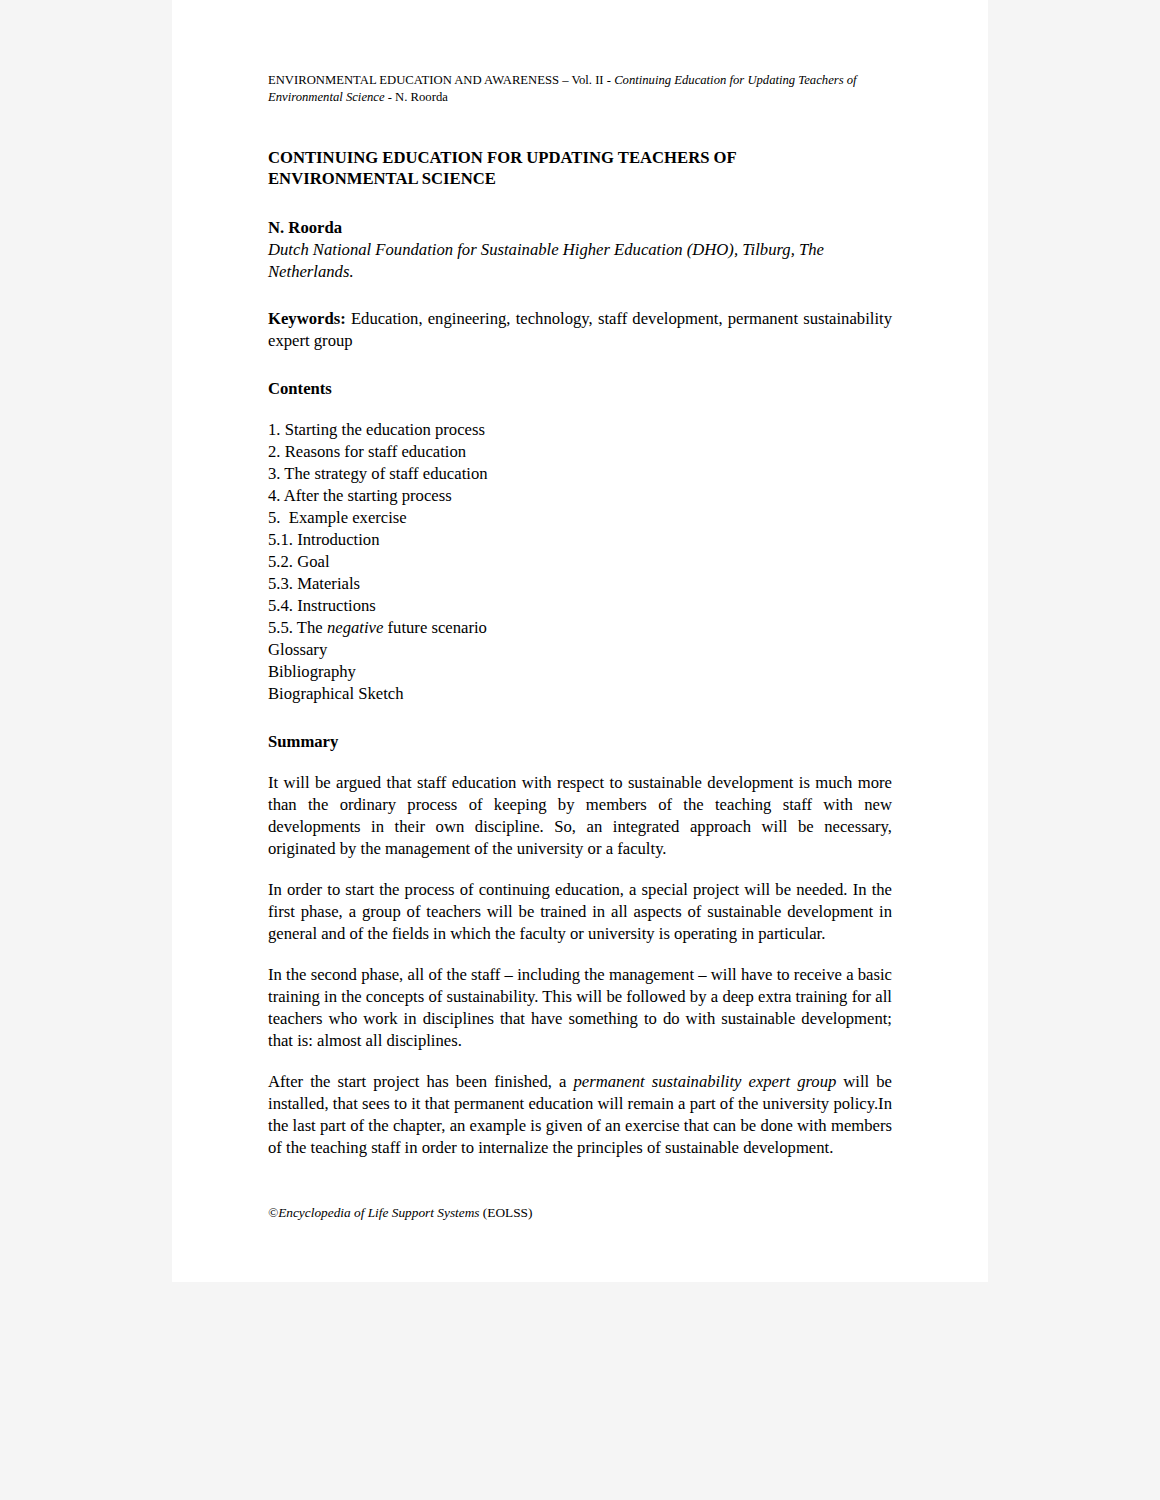ENVIRONMENTAL EDUCATION AND AWARENESS – Vol. II - Continuing Education for Updating Teachers of Environmental Science - N. Roorda
CONTINUING EDUCATION FOR UPDATING TEACHERS OF
ENVIRONMENTAL SCIENCE
N. Roorda
Dutch National Foundation for Sustainable Higher Education (DHO), Tilburg, The Netherlands.
Keywords: Education, engineering, technology, staff development, permanent sustainability expert group
Contents
1. Starting the education process
2. Reasons for staff education
3. The strategy of staff education
4. After the starting process
5. Example exercise
5.1. Introduction
5.2. Goal
5.3. Materials
5.4. Instructions
5.5. The negative future scenario
Glossary
Bibliography
Biographical Sketch
Summary
It will be argued that staff education with respect to sustainable development is much more than the ordinary process of keeping by members of the teaching staff with new developments in their own discipline. So, an integrated approach will be necessary, originated by the management of the university or a faculty.
In order to start the process of continuing education, a special project will be needed. In the first phase, a group of teachers will be trained in all aspects of sustainable development in general and of the fields in which the faculty or university is operating in particular.
In the second phase, all of the staff – including the management – will have to receive a basic training in the concepts of sustainability. This will be followed by a deep extra training for all teachers who work in disciplines that have something to do with sustainable development; that is: almost all disciplines.
After the start project has been finished, a permanent sustainability expert group will be installed, that sees to it that permanent education will remain a part of the university policy.In the last part of the chapter, an example is given of an exercise that can be done with members of the teaching staff in order to internalize the principles of sustainable development.
©Encyclopedia of Life Support Systems (EOLSS)